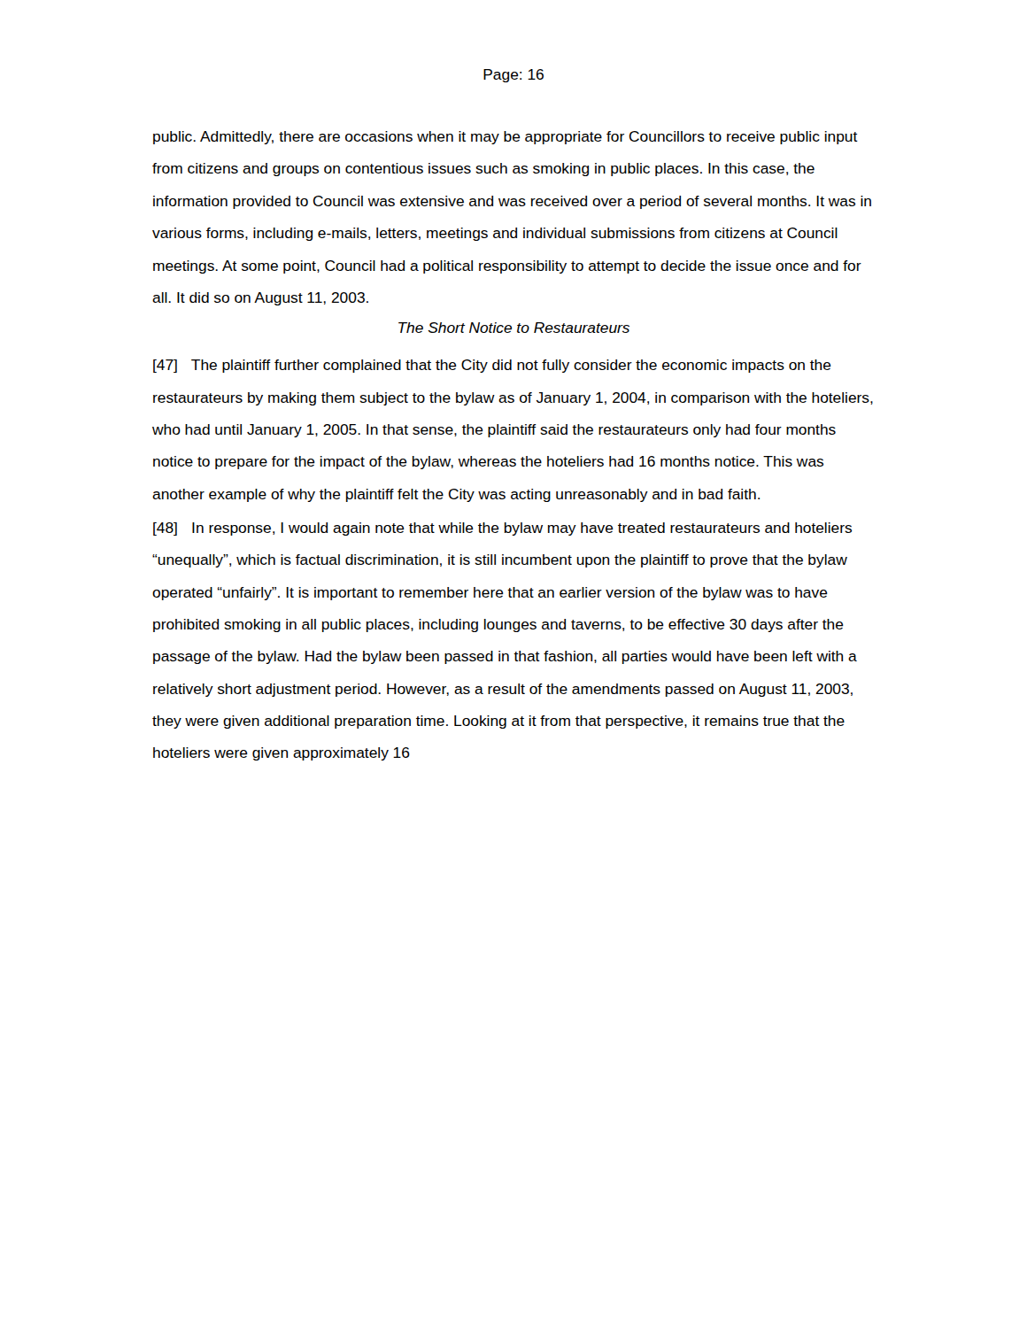Page: 16
public. Admittedly, there are occasions when it may be appropriate for Councillors to receive public input from citizens and groups on contentious issues such as smoking in public places. In this case, the information provided to Council was extensive and was received over a period of several months. It was in various forms, including e-mails, letters, meetings and individual submissions from citizens at Council meetings. At some point, Council had a political responsibility to attempt to decide the issue once and for all. It did so on August 11, 2003.
The Short Notice to Restaurateurs
[47] The plaintiff further complained that the City did not fully consider the economic impacts on the restaurateurs by making them subject to the bylaw as of January 1, 2004, in comparison with the hoteliers, who had until January 1, 2005. In that sense, the plaintiff said the restaurateurs only had four months notice to prepare for the impact of the bylaw, whereas the hoteliers had 16 months notice. This was another example of why the plaintiff felt the City was acting unreasonably and in bad faith.
[48] In response, I would again note that while the bylaw may have treated restaurateurs and hoteliers “unequally”, which is factual discrimination, it is still incumbent upon the plaintiff to prove that the bylaw operated “unfairly”. It is important to remember here that an earlier version of the bylaw was to have prohibited smoking in all public places, including lounges and taverns, to be effective 30 days after the passage of the bylaw. Had the bylaw been passed in that fashion, all parties would have been left with a relatively short adjustment period. However, as a result of the amendments passed on August 11, 2003, they were given additional preparation time. Looking at it from that perspective, it remains true that the hoteliers were given approximately 16